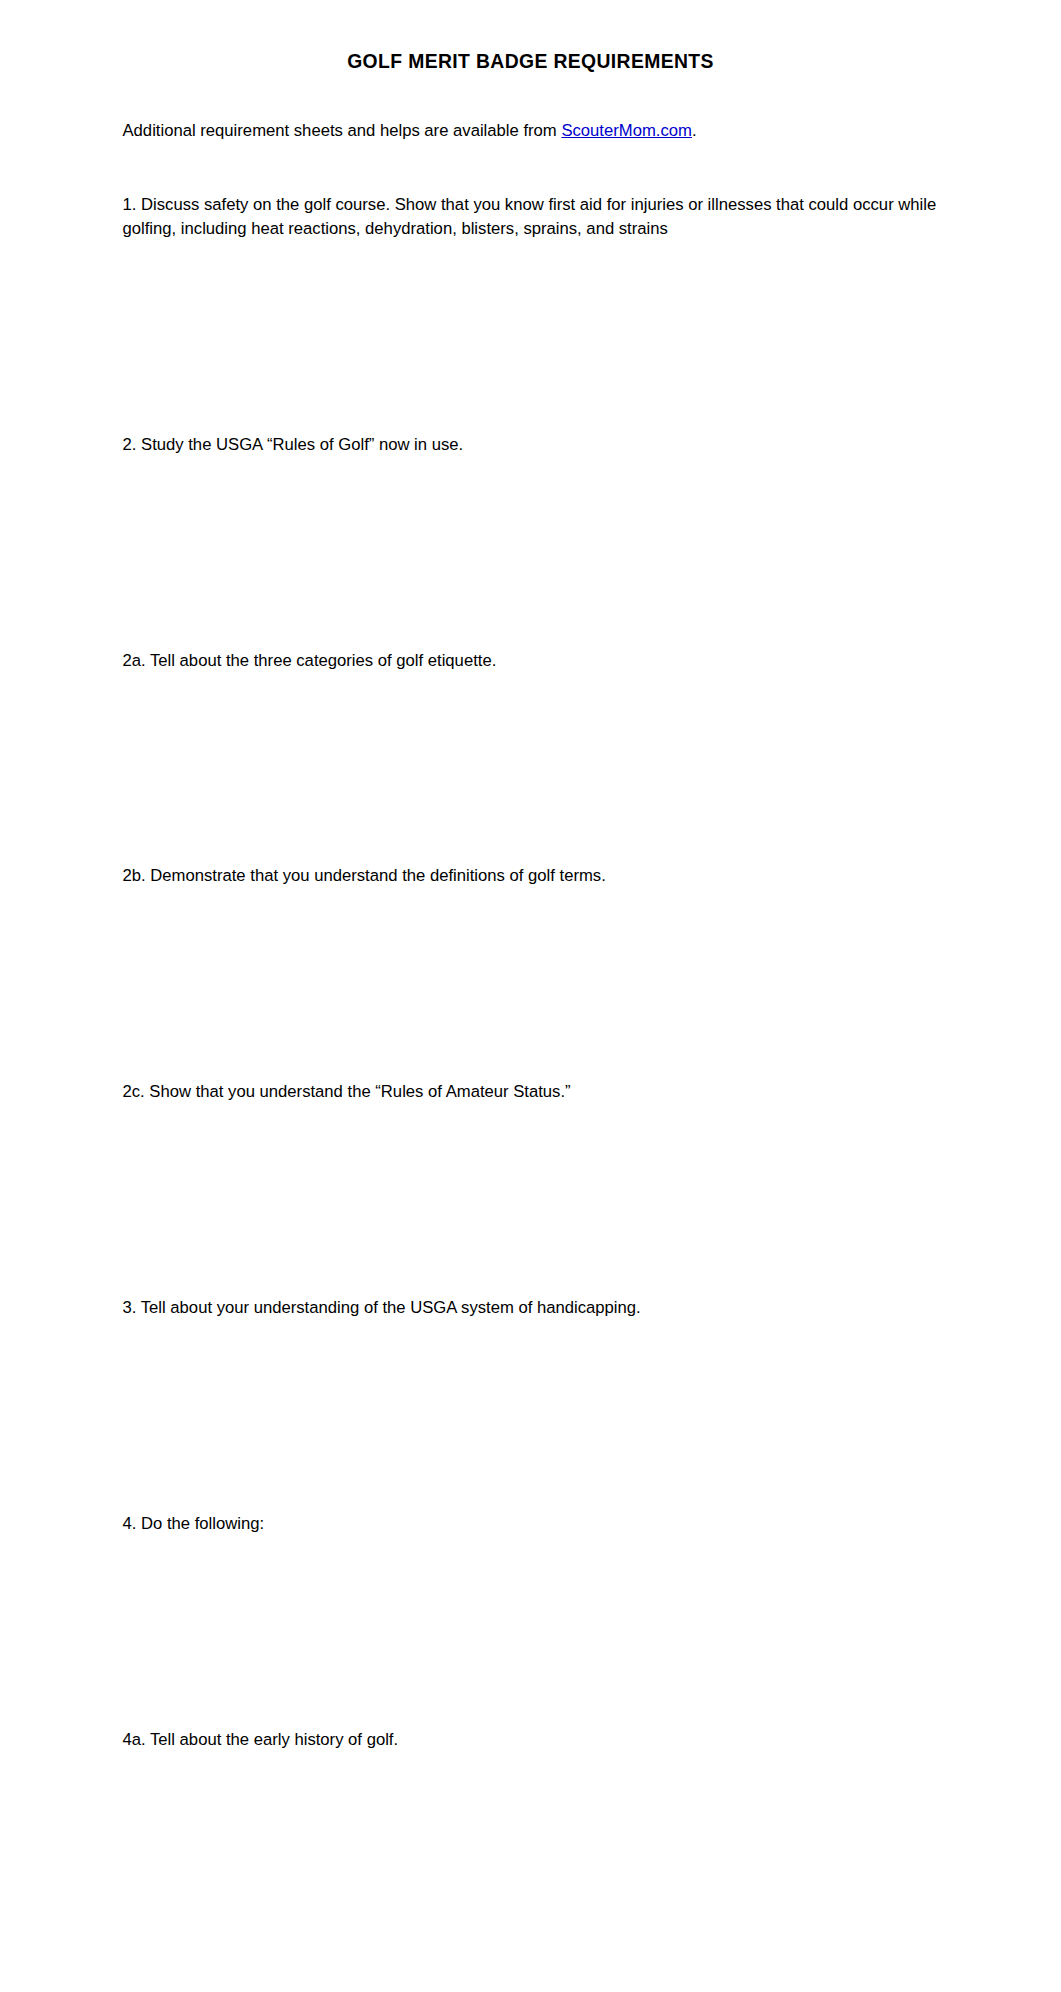GOLF MERIT BADGE REQUIREMENTS
Additional requirement sheets and helps are available from ScouterMom.com.
1. Discuss safety on the golf course. Show that you know first aid for injuries or illnesses that could occur while golfing, including heat reactions, dehydration, blisters, sprains, and strains
2. Study the USGA “Rules of Golf” now in use.
2a. Tell about the three categories of golf etiquette.
2b. Demonstrate that you understand the definitions of golf terms.
2c. Show that you understand the “Rules of Amateur Status.”
3. Tell about your understanding of the USGA system of handicapping.
4. Do the following:
4a. Tell about the early history of golf.